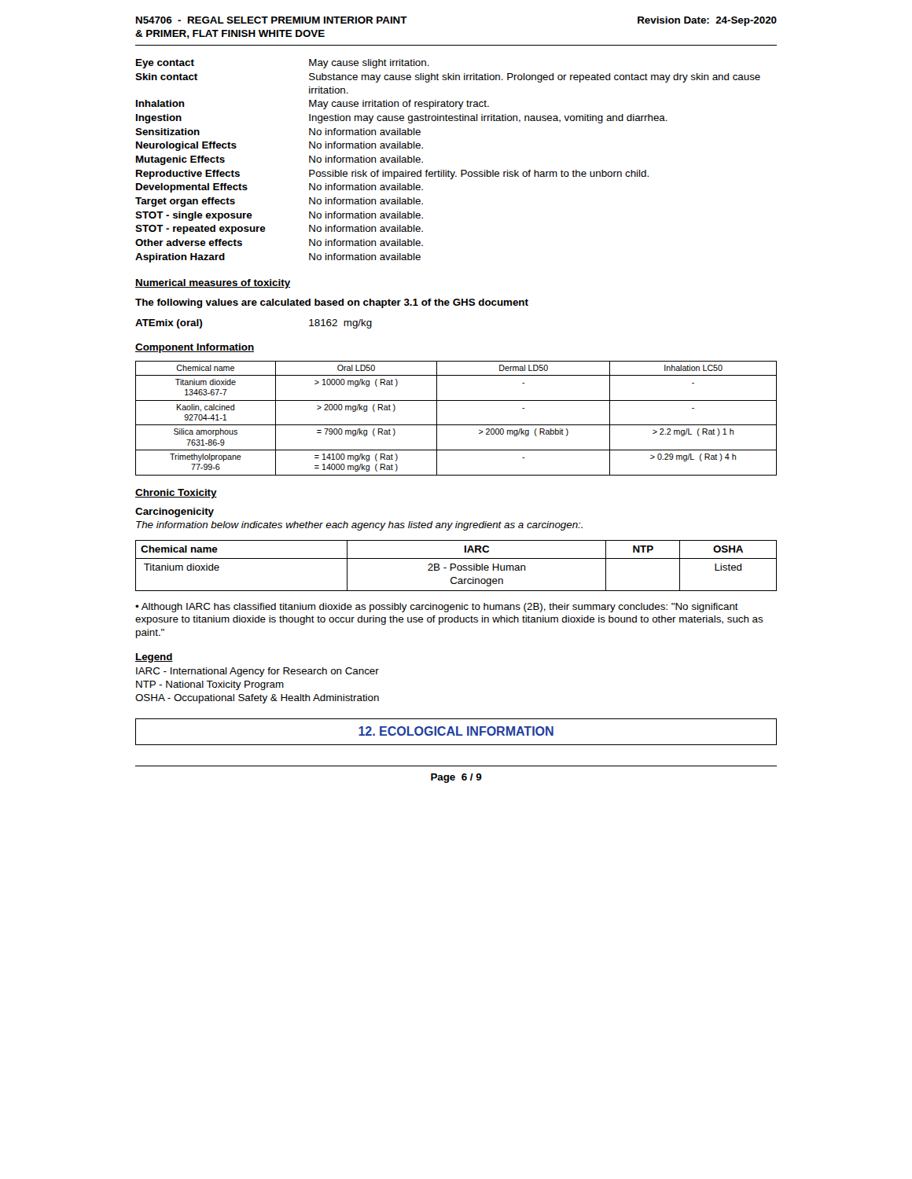N54706 - REGAL SELECT PREMIUM INTERIOR PAINT
& PRIMER, FLAT FINISH WHITE DOVE
Revision Date: 24-Sep-2020
| Eye contact | May cause slight irritation. |
| Skin contact | Substance may cause slight skin irritation. Prolonged or repeated contact may dry skin and cause irritation. |
| Inhalation | May cause irritation of respiratory tract. |
| Ingestion | Ingestion may cause gastrointestinal irritation, nausea, vomiting and diarrhea. |
| Sensitization | No information available |
| Neurological Effects | No information available. |
| Mutagenic Effects | No information available. |
| Reproductive Effects | Possible risk of impaired fertility. Possible risk of harm to the unborn child. |
| Developmental Effects | No information available. |
| Target organ effects | No information available. |
| STOT - single exposure | No information available. |
| STOT - repeated exposure | No information available. |
| Other adverse effects | No information available. |
| Aspiration Hazard | No information available |
Numerical measures of toxicity
The following values are calculated based on chapter 3.1 of the GHS document
ATEmix (oral) 18162 mg/kg
Component Information
| Chemical name | Oral LD50 | Dermal LD50 | Inhalation LC50 |
| --- | --- | --- | --- |
| Titanium dioxide 13463-67-7 | > 10000 mg/kg ( Rat ) | - | - |
| Kaolin, calcined 92704-41-1 | > 2000 mg/kg ( Rat ) | - | - |
| Silica amorphous 7631-86-9 | = 7900 mg/kg ( Rat ) | > 2000 mg/kg ( Rabbit ) | > 2.2 mg/L ( Rat ) 1 h |
| Trimethylolpropane 77-99-6 | = 14100 mg/kg ( Rat ) = 14000 mg/kg ( Rat ) | - | > 0.29 mg/L ( Rat ) 4 h |
Chronic Toxicity
Carcinogenicity
The information below indicates whether each agency has listed any ingredient as a carcinogen:.
| Chemical name | IARC | NTP | OSHA |
| --- | --- | --- | --- |
| Titanium dioxide | 2B - Possible Human Carcinogen | | Listed |
• Although IARC has classified titanium dioxide as possibly carcinogenic to humans (2B), their summary concludes: "No significant exposure to titanium dioxide is thought to occur during the use of products in which titanium dioxide is bound to other materials, such as paint."
Legend
IARC - International Agency for Research on Cancer
NTP - National Toxicity Program
OSHA - Occupational Safety & Health Administration
12. ECOLOGICAL INFORMATION
Page 6 / 9